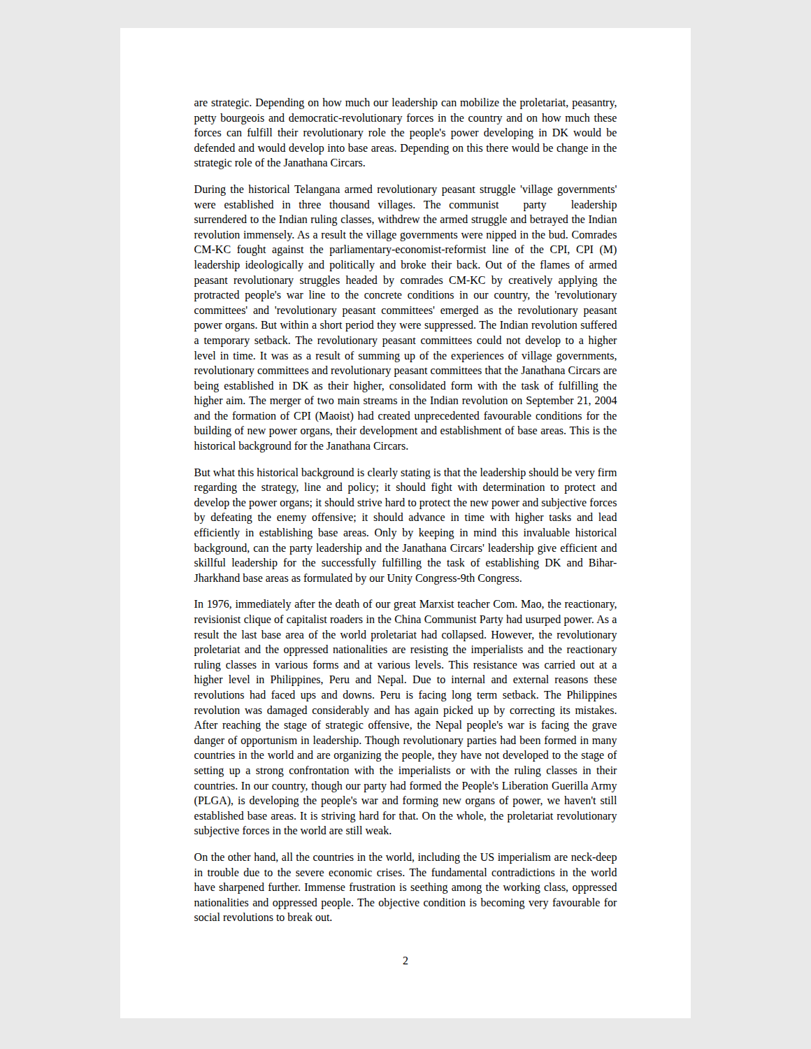are strategic. Depending on how much our leadership can mobilize the proletariat, peasantry, petty bourgeois and democratic-revolutionary forces in the country and on how much these forces can fulfill their revolutionary role the people's power developing in DK would be defended and would develop into base areas. Depending on this there would be change in the strategic role of the Janathana Circars.
During the historical Telangana armed revolutionary peasant struggle 'village governments' were established in three thousand villages. The communist party leadership surrendered to the Indian ruling classes, withdrew the armed struggle and betrayed the Indian revolution immensely. As a result the village governments were nipped in the bud. Comrades CM-KC fought against the parliamentary-economist-reformist line of the CPI, CPI (M) leadership ideologically and politically and broke their back. Out of the flames of armed peasant revolutionary struggles headed by comrades CM-KC by creatively applying the protracted people's war line to the concrete conditions in our country, the 'revolutionary committees' and 'revolutionary peasant committees' emerged as the revolutionary peasant power organs. But within a short period they were suppressed. The Indian revolution suffered a temporary setback. The revolutionary peasant committees could not develop to a higher level in time. It was as a result of summing up of the experiences of village governments, revolutionary committees and revolutionary peasant committees that the Janathana Circars are being established in DK as their higher, consolidated form with the task of fulfilling the higher aim. The merger of two main streams in the Indian revolution on September 21, 2004 and the formation of CPI (Maoist) had created unprecedented favourable conditions for the building of new power organs, their development and establishment of base areas. This is the historical background for the Janathana Circars.
But what this historical background is clearly stating is that the leadership should be very firm regarding the strategy, line and policy; it should fight with determination to protect and develop the power organs; it should strive hard to protect the new power and subjective forces by defeating the enemy offensive; it should advance in time with higher tasks and lead efficiently in establishing base areas. Only by keeping in mind this invaluable historical background, can the party leadership and the Janathana Circars' leadership give efficient and skillful leadership for the successfully fulfilling the task of establishing DK and Bihar- Jharkhand base areas as formulated by our Unity Congress-9th Congress.
In 1976, immediately after the death of our great Marxist teacher Com. Mao, the reactionary, revisionist clique of capitalist roaders in the China Communist Party had usurped power. As a result the last base area of the world proletariat had collapsed. However, the revolutionary proletariat and the oppressed nationalities are resisting the imperialists and the reactionary ruling classes in various forms and at various levels. This resistance was carried out at a higher level in Philippines, Peru and Nepal. Due to internal and external reasons these revolutions had faced ups and downs. Peru is facing long term setback. The Philippines revolution was damaged considerably and has again picked up by correcting its mistakes. After reaching the stage of strategic offensive, the Nepal people's war is facing the grave danger of opportunism in leadership. Though revolutionary parties had been formed in many countries in the world and are organizing the people, they have not developed to the stage of setting up a strong confrontation with the imperialists or with the ruling classes in their countries. In our country, though our party had formed the People's Liberation Guerilla Army (PLGA), is developing the people's war and forming new organs of power, we haven't still established base areas. It is striving hard for that. On the whole, the proletariat revolutionary subjective forces in the world are still weak.
On the other hand, all the countries in the world, including the US imperialism are neck-deep in trouble due to the severe economic crises. The fundamental contradictions in the world have sharpened further. Immense frustration is seething among the working class, oppressed nationalities and oppressed people. The objective condition is becoming very favourable for social revolutions to break out.
2